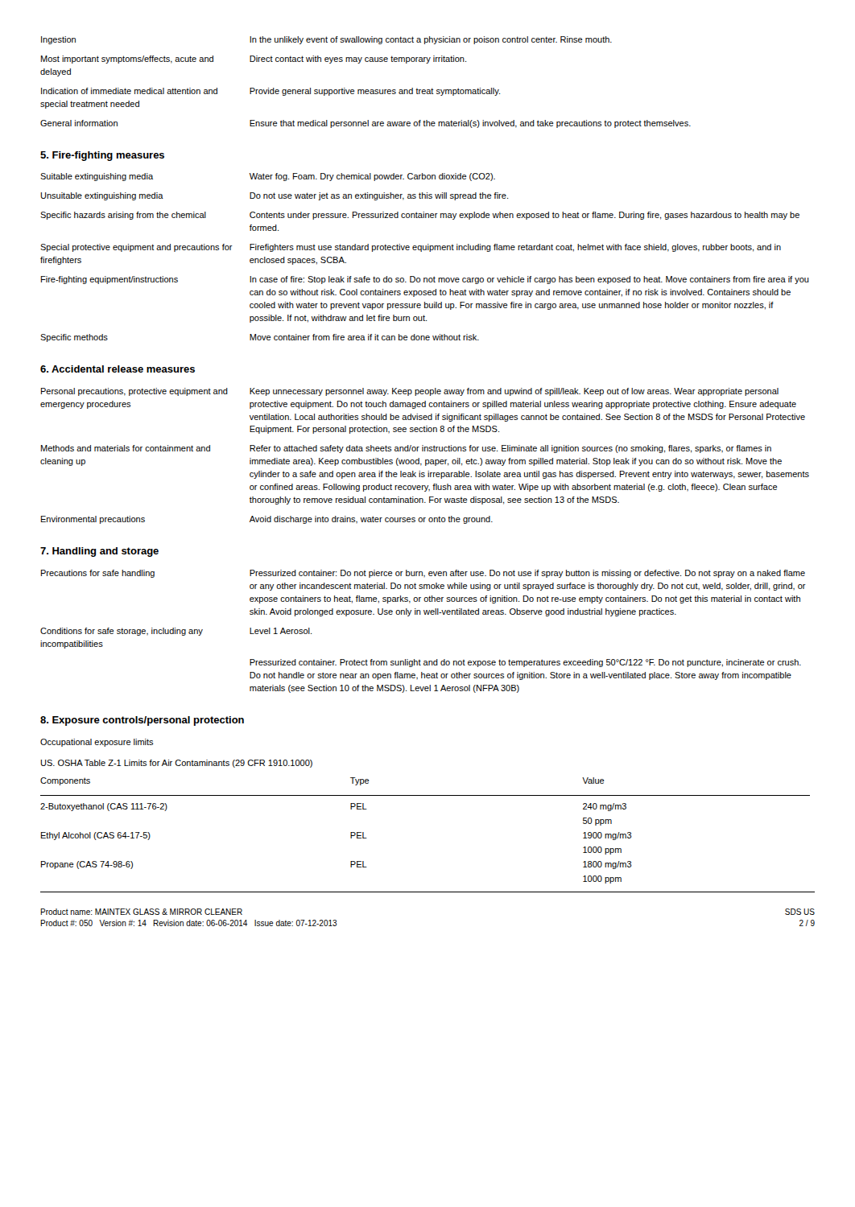| Ingestion | In the unlikely event of swallowing contact a physician or poison control center. Rinse mouth. |
| Most important symptoms/effects, acute and delayed | Direct contact with eyes may cause temporary irritation. |
| Indication of immediate medical attention and special treatment needed | Provide general supportive measures and treat symptomatically. |
| General information | Ensure that medical personnel are aware of the material(s) involved, and take precautions to protect themselves. |
5. Fire-fighting measures
| Suitable extinguishing media | Water fog. Foam. Dry chemical powder. Carbon dioxide (CO2). |
| Unsuitable extinguishing media | Do not use water jet as an extinguisher, as this will spread the fire. |
| Specific hazards arising from the chemical | Contents under pressure. Pressurized container may explode when exposed to heat or flame. During fire, gases hazardous to health may be formed. |
| Special protective equipment and precautions for firefighters | Firefighters must use standard protective equipment including flame retardant coat, helmet with face shield, gloves, rubber boots, and in enclosed spaces, SCBA. |
| Fire-fighting equipment/instructions | In case of fire: Stop leak if safe to do so. Do not move cargo or vehicle if cargo has been exposed to heat. Move containers from fire area if you can do so without risk. Cool containers exposed to heat with water spray and remove container, if no risk is involved. Containers should be cooled with water to prevent vapor pressure build up. For massive fire in cargo area, use unmanned hose holder or monitor nozzles, if possible. If not, withdraw and let fire burn out. |
| Specific methods | Move container from fire area if it can be done without risk. |
6. Accidental release measures
| Personal precautions, protective equipment and emergency procedures | Keep unnecessary personnel away. Keep people away from and upwind of spill/leak. Keep out of low areas. Wear appropriate personal protective equipment. Do not touch damaged containers or spilled material unless wearing appropriate protective clothing. Ensure adequate ventilation. Local authorities should be advised if significant spillages cannot be contained. See Section 8 of the MSDS for Personal Protective Equipment. For personal protection, see section 8 of the MSDS. |
| Methods and materials for containment and cleaning up | Refer to attached safety data sheets and/or instructions for use. Eliminate all ignition sources (no smoking, flares, sparks, or flames in immediate area). Keep combustibles (wood, paper, oil, etc.) away from spilled material. Stop leak if you can do so without risk. Move the cylinder to a safe and open area if the leak is irreparable. Isolate area until gas has dispersed. Prevent entry into waterways, sewer, basements or confined areas. Following product recovery, flush area with water. Wipe up with absorbent material (e.g. cloth, fleece). Clean surface thoroughly to remove residual contamination. For waste disposal, see section 13 of the MSDS. |
| Environmental precautions | Avoid discharge into drains, water courses or onto the ground. |
7. Handling and storage
| Precautions for safe handling | Pressurized container: Do not pierce or burn, even after use. Do not use if spray button is missing or defective. Do not spray on a naked flame or any other incandescent material. Do not smoke while using or until sprayed surface is thoroughly dry. Do not cut, weld, solder, drill, grind, or expose containers to heat, flame, sparks, or other sources of ignition. Do not re-use empty containers. Do not get this material in contact with skin. Avoid prolonged exposure. Use only in well-ventilated areas. Observe good industrial hygiene practices. |
| Conditions for safe storage, including any incompatibilities | Level 1 Aerosol. |
| | Pressurized container. Protect from sunlight and do not expose to temperatures exceeding 50°C/122 °F. Do not puncture, incinerate or crush. Do not handle or store near an open flame, heat or other sources of ignition. Store in a well-ventilated place. Store away from incompatible materials (see Section 10 of the MSDS). Level 1 Aerosol (NFPA 30B) |
8. Exposure controls/personal protection
Occupational exposure limits
US. OSHA Table Z-1 Limits for Air Contaminants (29 CFR 1910.1000)
| Components | Type | Value |
| --- | --- | --- |
| 2-Butoxyethanol (CAS 111-76-2) | PEL | 240 mg/m3 |
| | | 50 ppm |
| Ethyl Alcohol (CAS 64-17-5) | PEL | 1900 mg/m3 |
| | | 1000 ppm |
| Propane (CAS 74-98-6) | PEL | 1800 mg/m3 |
| | | 1000 ppm |
Product name: MAINTEX GLASS & MIRROR CLEANER Product #: 050 Version #: 14 Revision date: 06-06-2014 Issue date: 07-12-2013 SDS US 2 / 9